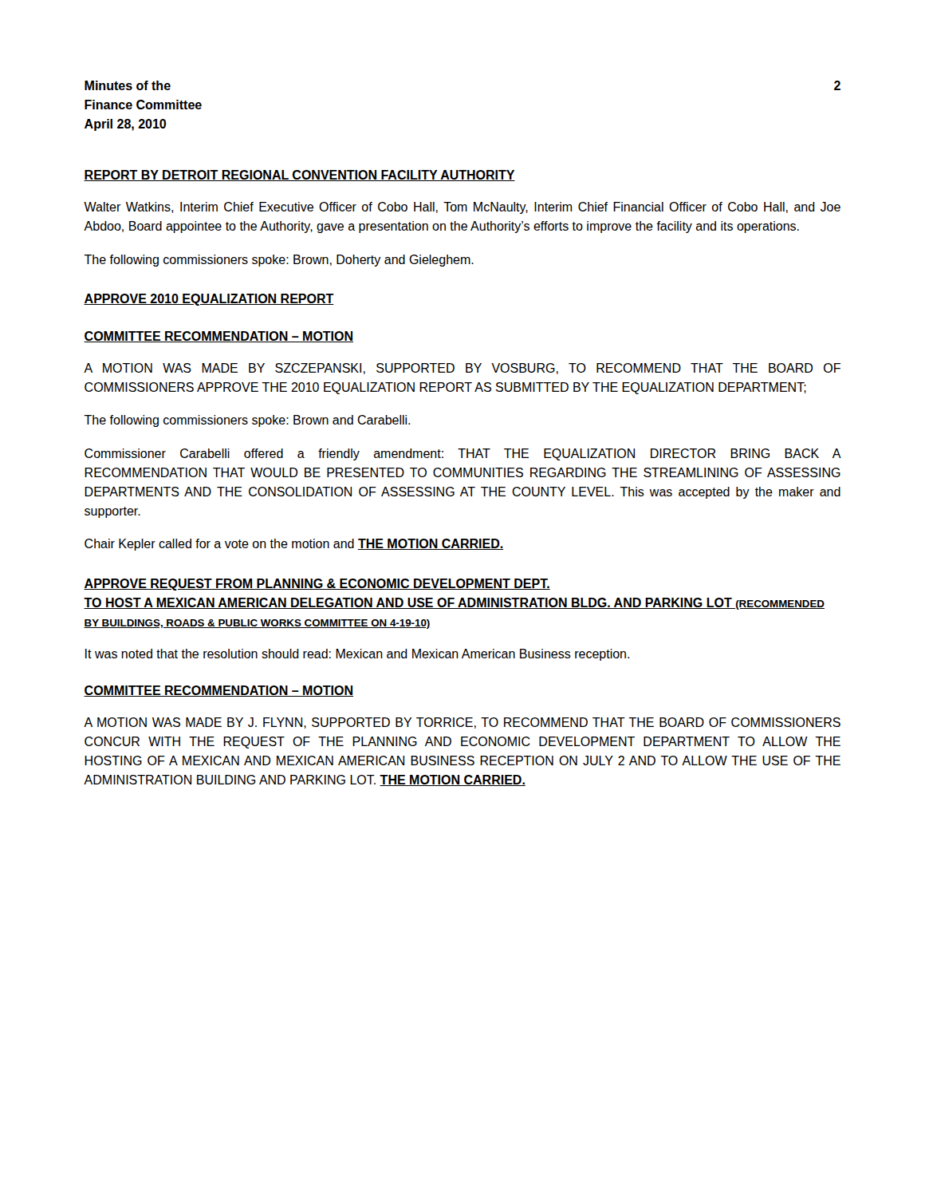2 Minutes of the Finance Committee April 28, 2010
Report by Detroit Regional Convention Facility Authority
Walter Watkins, Interim Chief Executive Officer of Cobo Hall, Tom McNaulty, Interim Chief Financial Officer of Cobo Hall, and Joe Abdoo, Board appointee to the Authority, gave a presentation on the Authority’s efforts to improve the facility and its operations.
The following commissioners spoke: Brown, Doherty and Gieleghem.
Approve 2010 Equalization Report
Committee Recommendation – Motion
A motion was made by Szczepanski, supported by Vosburg, to recommend that the Board of Commissioners approve the 2010 Equalization Report as submitted by the Equalization Department;
The following commissioners spoke: Brown and Carabelli.
Commissioner Carabelli offered a friendly amendment: That the Equalization Director bring back a recommendation that would be presented to communities regarding the streamlining of assessing departments and the consolidation of assessing at the County level. This was accepted by the maker and supporter.
Chair Kepler called for a vote on the motion and THE MOTION CARRIED.
Approve Request from Planning & Economic Development Dept.
To Host a Mexican American Delegation and Use of Administration Bldg. and Parking Lot (Recommended by Buildings, Roads & Public Works Committee on 4-19-10)
It was noted that the resolution should read: Mexican and Mexican American Business reception.
Committee Recommendation – Motion
A motion was made by J. Flynn, supported by Torrice, to recommend that the Board of Commissioners concur with the request of the Planning and Economic Development Department to allow the hosting of a Mexican and Mexican American Business reception on July 2 and to allow the use of the Administration Building and parking lot. THE MOTION CARRIED.